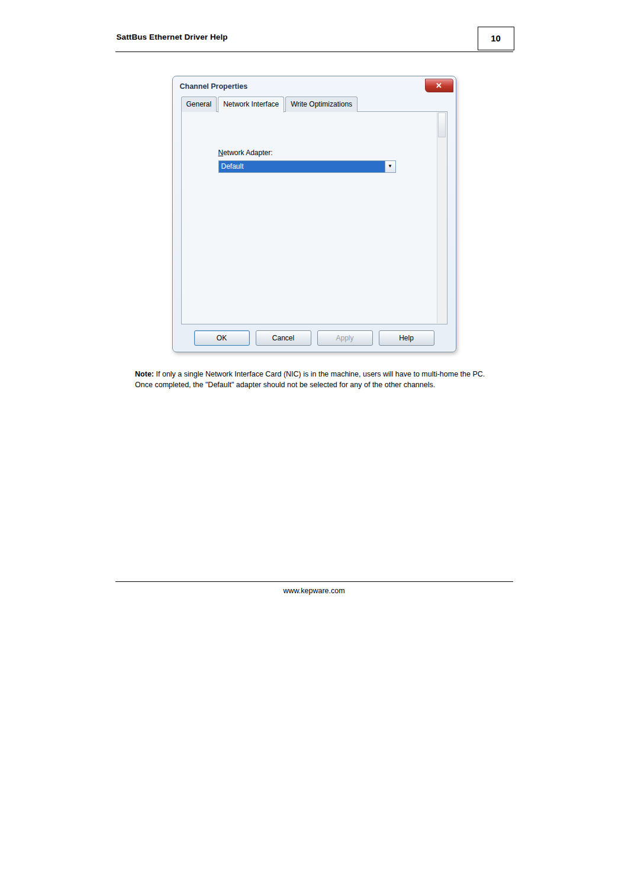SattBus Ethernet Driver Help
10
Channel Properties
✕
General
Network Interface
Write Optimizations
Network Adapter:
Default
▼
OK
Cancel
Apply
Help
Note: If only a single Network Interface Card (NIC) is in the machine, users will have to multi-home the PC. Once completed, the "Default" adapter should not be selected for any of the other channels.
www.kepware.com